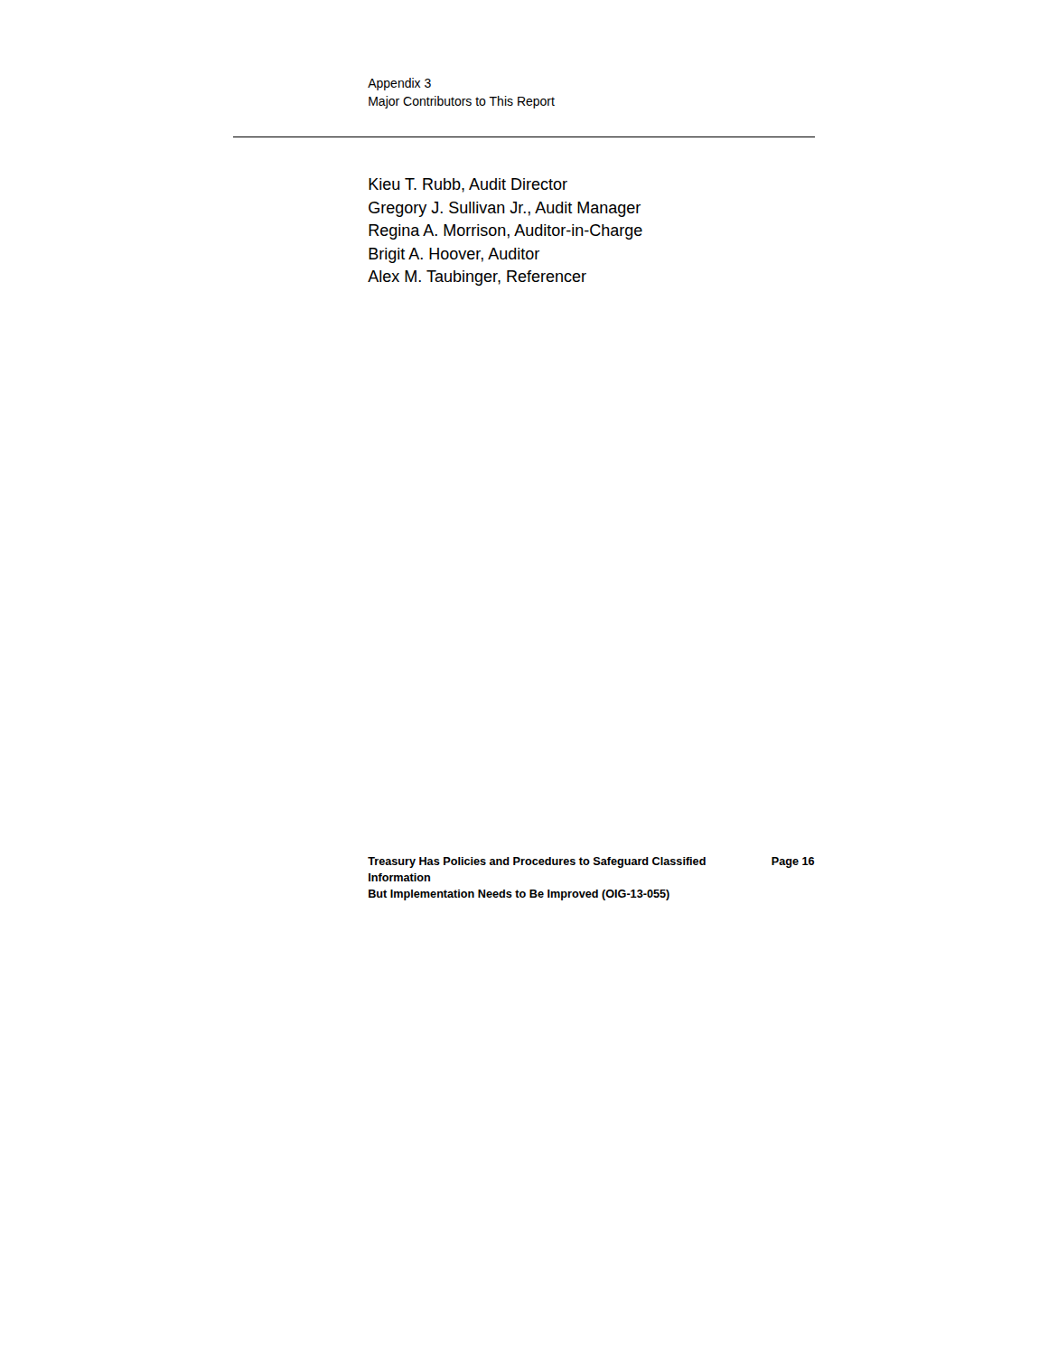Appendix 3
Major Contributors to This Report
Kieu T. Rubb, Audit Director
Gregory J. Sullivan Jr., Audit Manager
Regina A. Morrison, Auditor-in-Charge
Brigit A. Hoover, Auditor
Alex M. Taubinger, Referencer
Treasury Has Policies and Procedures to Safeguard Classified Information
But Implementation Needs to Be Improved (OIG-13-055)
Page 16